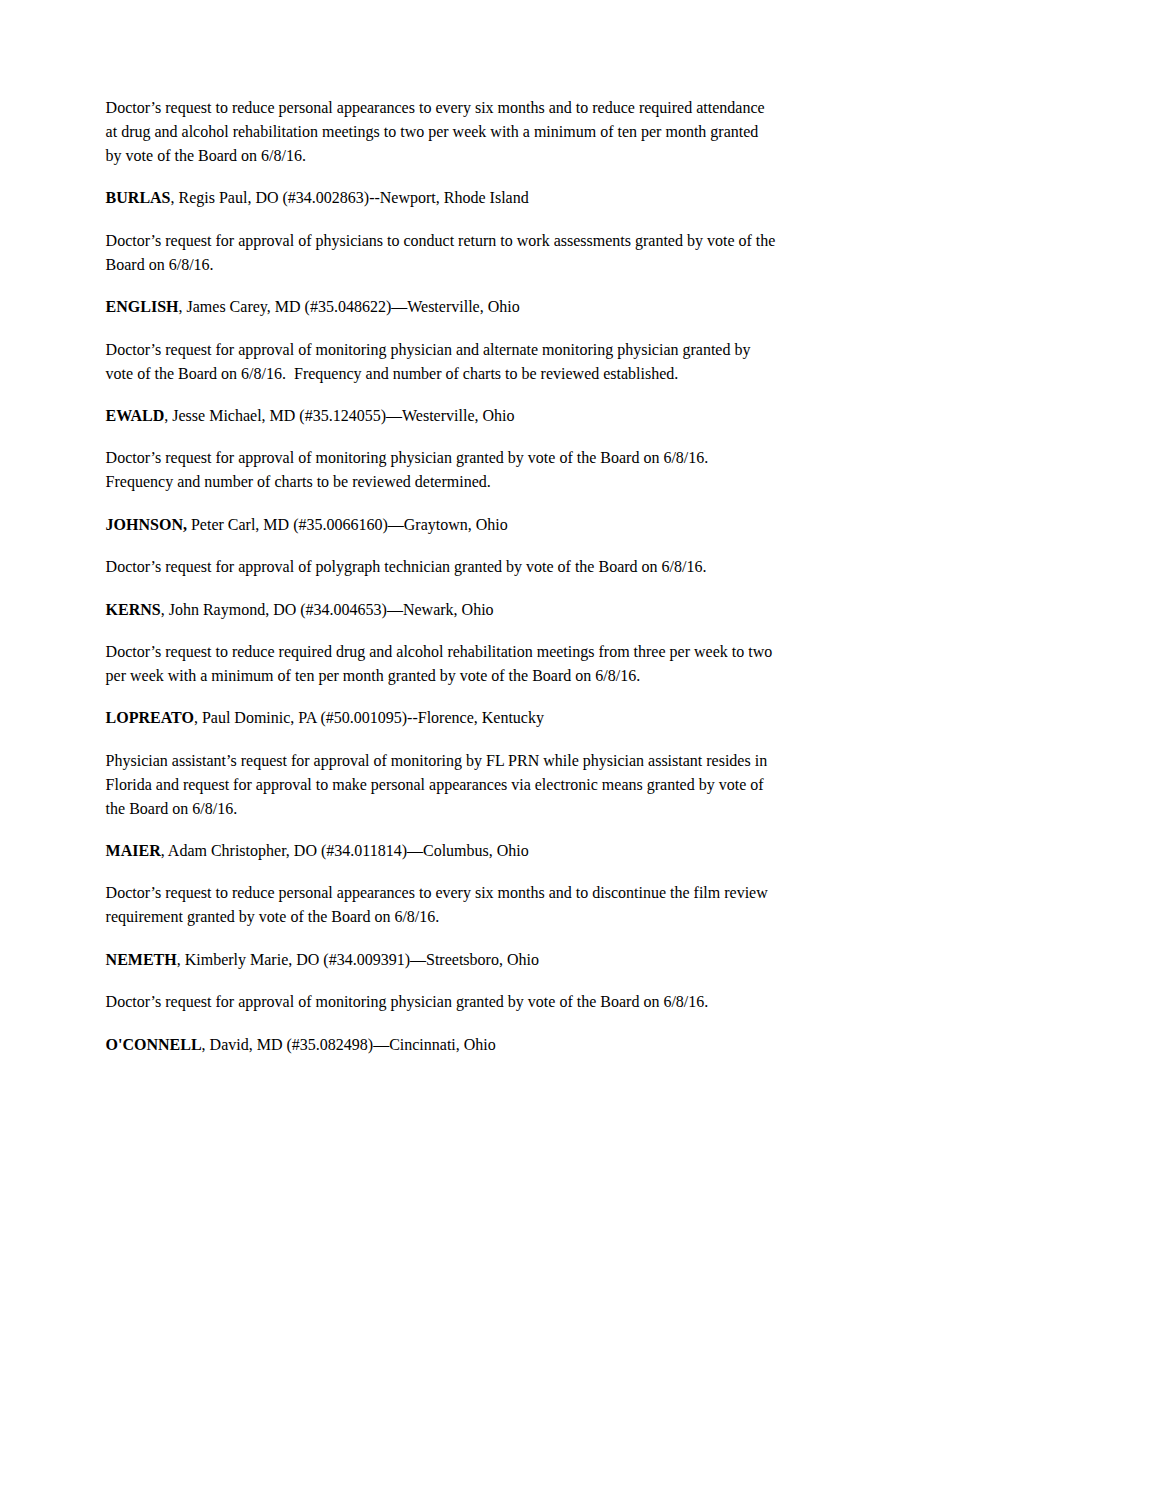Doctor’s request to reduce personal appearances to every six months and to reduce required attendance at drug and alcohol rehabilitation meetings to two per week with a minimum of ten per month granted by vote of the Board on 6/8/16.
BURLAS, Regis Paul, DO (#34.002863)--Newport, Rhode Island
Doctor’s request for approval of physicians to conduct return to work assessments granted by vote of the Board on 6/8/16.
ENGLISH, James Carey, MD (#35.048622)—Westerville, Ohio
Doctor’s request for approval of monitoring physician and alternate monitoring physician granted by vote of the Board on 6/8/16. Frequency and number of charts to be reviewed established.
EWALD, Jesse Michael, MD (#35.124055)—Westerville, Ohio
Doctor’s request for approval of monitoring physician granted by vote of the Board on 6/8/16. Frequency and number of charts to be reviewed determined.
JOHNSON, Peter Carl, MD (#35.0066160)—Graytown, Ohio
Doctor’s request for approval of polygraph technician granted by vote of the Board on 6/8/16.
KERNS, John Raymond, DO (#34.004653)—Newark, Ohio
Doctor’s request to reduce required drug and alcohol rehabilitation meetings from three per week to two per week with a minimum of ten per month granted by vote of the Board on 6/8/16.
LOPREATO, Paul Dominic, PA (#50.001095)--Florence, Kentucky
Physician assistant’s request for approval of monitoring by FL PRN while physician assistant resides in Florida and request for approval to make personal appearances via electronic means granted by vote of the Board on 6/8/16.
MAIER, Adam Christopher, DO (#34.011814)—Columbus, Ohio
Doctor’s request to reduce personal appearances to every six months and to discontinue the film review requirement granted by vote of the Board on 6/8/16.
NEMETH, Kimberly Marie, DO (#34.009391)—Streetsboro, Ohio
Doctor’s request for approval of monitoring physician granted by vote of the Board on 6/8/16.
O'CONNELL, David, MD (#35.082498)—Cincinnati, Ohio